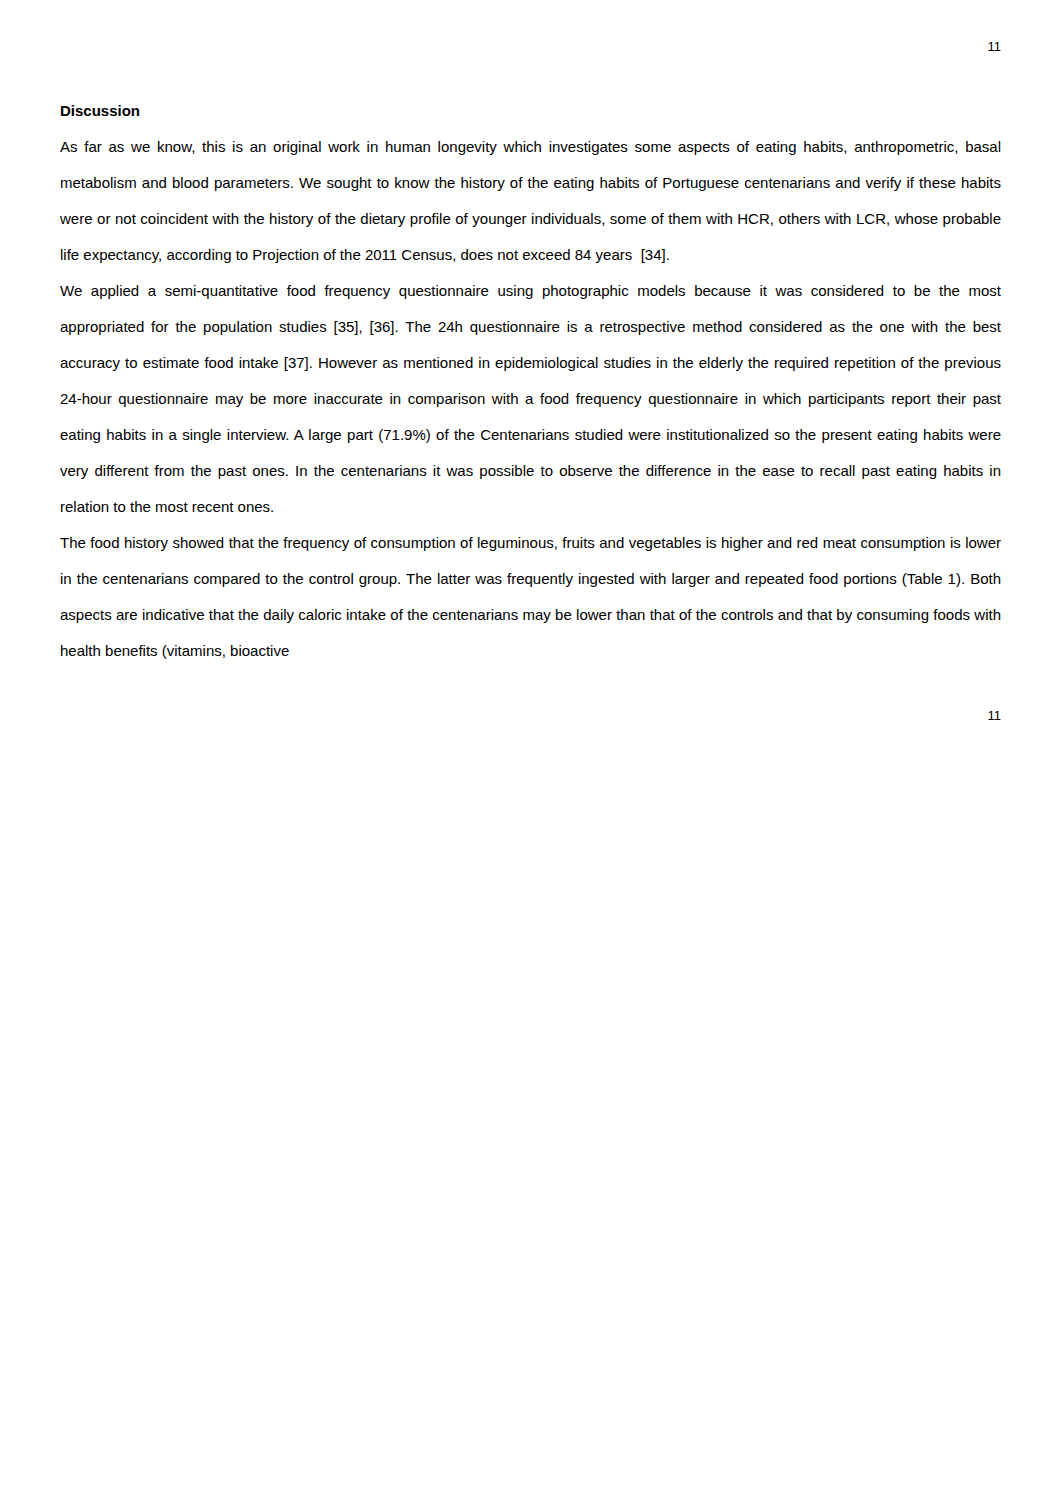11
Discussion
As far as we know, this is an original work in human longevity which investigates some aspects of eating habits, anthropometric, basal metabolism and blood parameters. We sought to know the history of the eating habits of Portuguese centenarians and verify if these habits were or not coincident with the history of the dietary profile of younger individuals, some of them with HCR, others with LCR, whose probable life expectancy, according to Projection of the 2011 Census, does not exceed 84 years [34].
We applied a semi-quantitative food frequency questionnaire using photographic models because it was considered to be the most appropriated for the population studies [35], [36]. The 24h questionnaire is a retrospective method considered as the one with the best accuracy to estimate food intake [37]. However as mentioned in epidemiological studies in the elderly the required repetition of the previous 24-hour questionnaire may be more inaccurate in comparison with a food frequency questionnaire in which participants report their past eating habits in a single interview. A large part (71.9%) of the Centenarians studied were institutionalized so the present eating habits were very different from the past ones. In the centenarians it was possible to observe the difference in the ease to recall past eating habits in relation to the most recent ones.
The food history showed that the frequency of consumption of leguminous, fruits and vegetables is higher and red meat consumption is lower in the centenarians compared to the control group. The latter was frequently ingested with larger and repeated food portions (Table 1). Both aspects are indicative that the daily caloric intake of the centenarians may be lower than that of the controls and that by consuming foods with health benefits (vitamins, bioactive
11